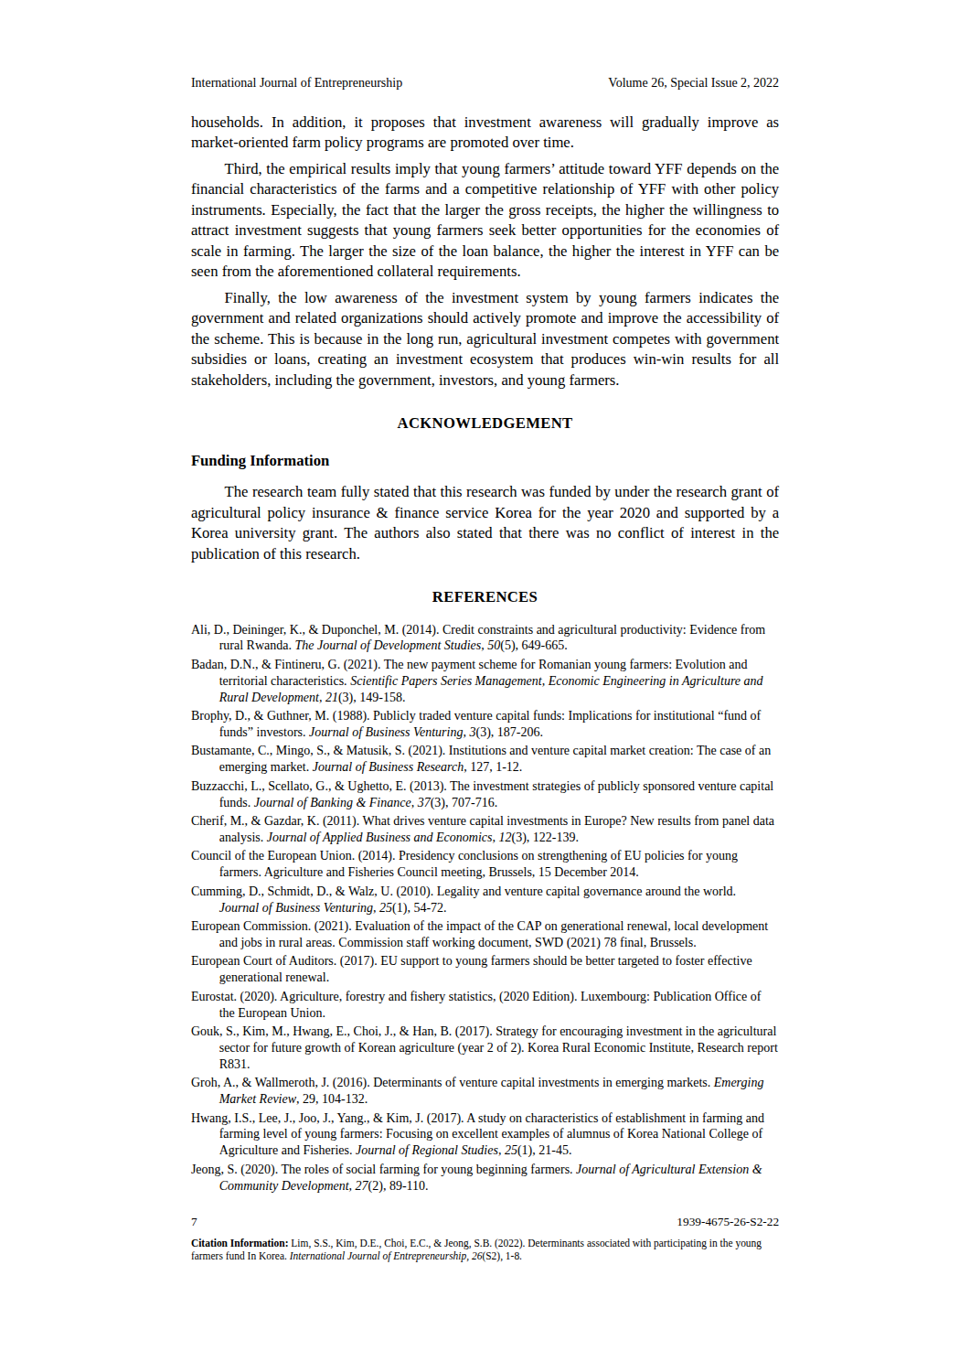International Journal of Entrepreneurship
Volume 26, Special Issue 2, 2022
households. In addition, it proposes that investment awareness will gradually improve as market-oriented farm policy programs are promoted over time.
Third, the empirical results imply that young farmers’ attitude toward YFF depends on the financial characteristics of the farms and a competitive relationship of YFF with other policy instruments. Especially, the fact that the larger the gross receipts, the higher the willingness to attract investment suggests that young farmers seek better opportunities for the economies of scale in farming. The larger the size of the loan balance, the higher the interest in YFF can be seen from the aforementioned collateral requirements.
Finally, the low awareness of the investment system by young farmers indicates the government and related organizations should actively promote and improve the accessibility of the scheme. This is because in the long run, agricultural investment competes with government subsidies or loans, creating an investment ecosystem that produces win-win results for all stakeholders, including the government, investors, and young farmers.
Acknowledgement
Funding Information
The research team fully stated that this research was funded by under the research grant of agricultural policy insurance & finance service Korea for the year 2020 and supported by a Korea university grant. The authors also stated that there was no conflict of interest in the publication of this research.
References
Ali, D., Deininger, K., & Duponchel, M. (2014). Credit constraints and agricultural productivity: Evidence from rural Rwanda. The Journal of Development Studies, 50(5), 649-665.
Badan, D.N., & Fintineru, G. (2021). The new payment scheme for Romanian young farmers: Evolution and territorial characteristics. Scientific Papers Series Management, Economic Engineering in Agriculture and Rural Development, 21(3), 149-158.
Brophy, D., & Guthner, M. (1988). Publicly traded venture capital funds: Implications for institutional “fund of funds” investors. Journal of Business Venturing, 3(3), 187-206.
Bustamante, C., Mingo, S., & Matusik, S. (2021). Institutions and venture capital market creation: The case of an emerging market. Journal of Business Research, 127, 1-12.
Buzzacchi, L., Scellato, G., & Ughetto, E. (2013). The investment strategies of publicly sponsored venture capital funds. Journal of Banking & Finance, 37(3), 707-716.
Cherif, M., & Gazdar, K. (2011). What drives venture capital investments in Europe? New results from panel data analysis. Journal of Applied Business and Economics, 12(3), 122-139.
Council of the European Union. (2014). Presidency conclusions on strengthening of EU policies for young farmers. Agriculture and Fisheries Council meeting, Brussels, 15 December 2014.
Cumming, D., Schmidt, D., & Walz, U. (2010). Legality and venture capital governance around the world. Journal of Business Venturing, 25(1), 54-72.
European Commission. (2021). Evaluation of the impact of the CAP on generational renewal, local development and jobs in rural areas. Commission staff working document, SWD (2021) 78 final, Brussels.
European Court of Auditors. (2017). EU support to young farmers should be better targeted to foster effective generational renewal.
Eurostat. (2020). Agriculture, forestry and fishery statistics, (2020 Edition). Luxembourg: Publication Office of the European Union.
Gouk, S., Kim, M., Hwang, E., Choi, J., & Han, B. (2017). Strategy for encouraging investment in the agricultural sector for future growth of Korean agriculture (year 2 of 2). Korea Rural Economic Institute, Research report R831.
Groh, A., & Wallmeroth, J. (2016). Determinants of venture capital investments in emerging markets. Emerging Market Review, 29, 104-132.
Hwang, I.S., Lee, J., Joo, J., Yang., & Kim, J. (2017). A study on characteristics of establishment in farming and farming level of young farmers: Focusing on excellent examples of alumnus of Korea National College of Agriculture and Fisheries. Journal of Regional Studies, 25(1), 21-45.
Jeong, S. (2020). The roles of social farming for young beginning farmers. Journal of Agricultural Extension & Community Development, 27(2), 89-110.
7 1939-4675-26-S2-22
Citation Information: Lim, S.S., Kim, D.E., Choi, E.C., & Jeong, S.B. (2022). Determinants associated with participating in the young farmers fund In Korea. International Journal of Entrepreneurship, 26(S2), 1-8.